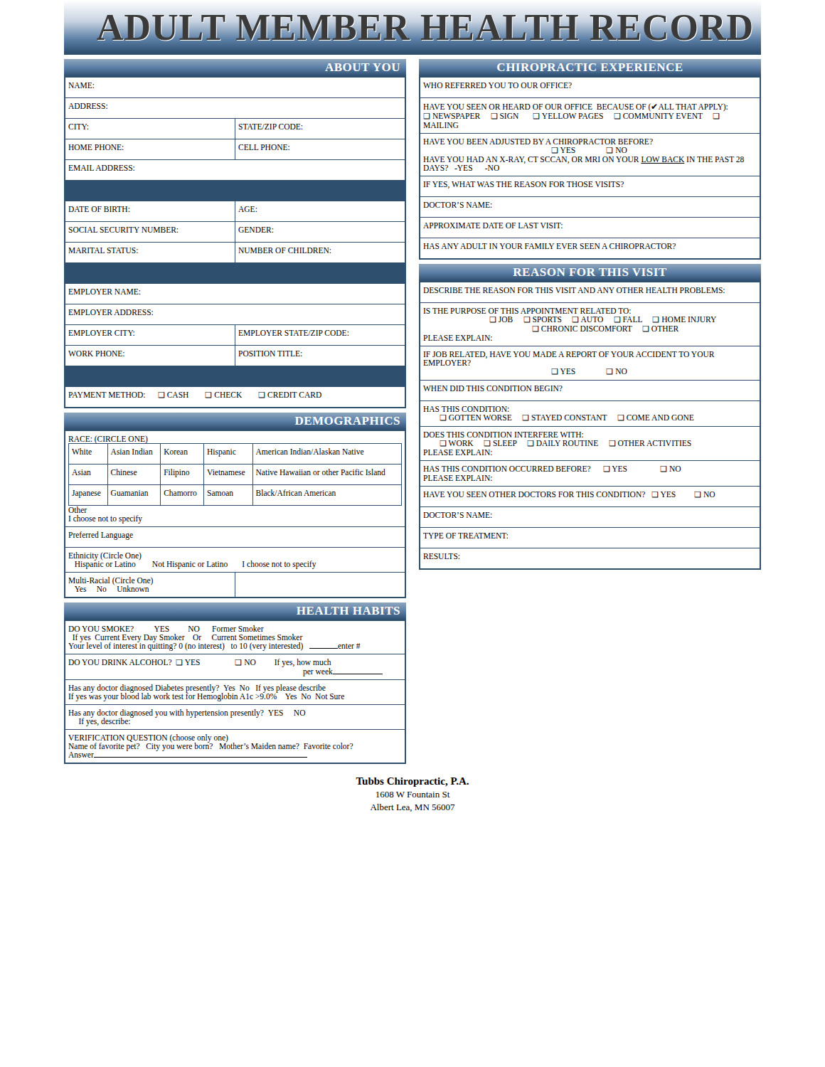ADULT MEMBER HEALTH RECORD
About You
| NAME: |
| ADDRESS: |
| CITY: | STATE/ZIP CODE: |
| HOME PHONE: | CELL PHONE: |
| EMAIL ADDRESS: |
| DATE OF BIRTH: | AGE: |
| SOCIAL SECURITY NUMBER: | GENDER: |
| MARITAL STATUS: | NUMBER OF CHILDREN: |
| EMPLOYER NAME: |
| EMPLOYER ADDRESS: |
| EMPLOYER CITY: | EMPLOYER STATE/ZIP CODE: |
| WORK PHONE: | POSITION TITLE: |
| PAYMENT METHOD: ❑ CASH ❑ CHECK ❑ CREDIT CARD |
Demographics
| RACE: (CIRCLE ONE) / White / Asian Indian / Korean / Hispanic / American Indian/Alaskan Native / / Asian / Chinese / Filipino / Vietnamese / Native Hawaiian or other Pacific Island / / Japanese / Guamanian / Chamorro / Samoan / Black/African American / Other I choose not to specify |
| Preferred Language |
| Ethnicity (Circle One) Hispanic or Latino Not Hispanic or Latino I choose not to specify |
| Multi-Racial (Circle One) Yes No Unknown | |
Health Habits
| DO YOU SMOKE? YES NO Former Smoker If yes Current Every Day Smoker Or Current Sometimes Smoker Your level of interest in quitting? 0 (no interest) to 10 (very interested) enter # |
| DO YOU DRINK ALCOHOL? ❑ YES ❑ NO If yes, how much per week |
| Has any doctor diagnosed Diabetes presently? Yes No If yes please describe If yes was your blood lab work test for Hemoglobin A1c >9.0% Yes No Not Sure |
| Has any doctor diagnosed you with hypertension presently? YES NO If yes, describe: |
| VERIFICATION QUESTION (choose only one) Name of favorite pet? City you were born? Mother’s Maiden name? Favorite color? Answer |
Chiropractic Experience
| WHO REFERRED YOU TO OUR OFFICE? |
| HAVE YOU SEEN OR HEARD OF OUR OFFICE BECAUSE OF (✔ALL THAT APPLY): ❑ NEWSPAPER ❑ SIGN ❑ YELLOW PAGES ❑ COMMUNITY EVENT ❑ MAILING |
| HAVE YOU BEEN ADJUSTED BY A CHIROPRACTOR BEFORE? ❑ YES ❑ NO HAVE YOU HAD AN X-RAY, CT SCCAN, OR MRI ON YOUR LOW BACK IN THE PAST 28 DAYS? -YES -NO |
| IF YES, WHAT WAS THE REASON FOR THOSE VISITS? |
| DOCTOR’S NAME: |
| APPROXIMATE DATE OF LAST VISIT: |
| HAS ANY ADULT IN YOUR FAMILY EVER SEEN A CHIROPRACTOR? |
Reason For This Visit
| DESCRIBE THE REASON FOR THIS VISIT AND ANY OTHER HEALTH PROBLEMS: |
| IS THE PURPOSE OF THIS APPOINTMENT RELATED TO: ❑ JOB ❑ SPORTS ❑ AUTO ❑ FALL ❑ HOME INJURY ❑ CHRONIC DISCOMFORT ❑ OTHER PLEASE EXPLAIN: |
| IF JOB RELATED, HAVE YOU MADE A REPORT OF YOUR ACCIDENT TO YOUR EMPLOYER? ❑ YES ❑ NO |
| WHEN DID THIS CONDITION BEGIN? |
| HAS THIS CONDITION: ❑ GOTTEN WORSE ❑ STAYED CONSTANT ❑ COME AND GONE |
| DOES THIS CONDITION INTERFERE WITH: ❑ WORK ❑ SLEEP ❑ DAILY ROUTINE ❑ OTHER ACTIVITIES PLEASE EXPLAIN: |
| HAS THIS CONDITION OCCURRED BEFORE? ❑ YES ❑ NO PLEASE EXPLAIN: |
| HAVE YOU SEEN OTHER DOCTORS FOR THIS CONDITION? ❑ YES ❑ NO |
| DOCTOR’S NAME: |
| TYPE OF TREATMENT: |
| RESULTS: |
Tubbs Chiropractic, P.A.
1608 W Fountain St
Albert Lea, MN 56007